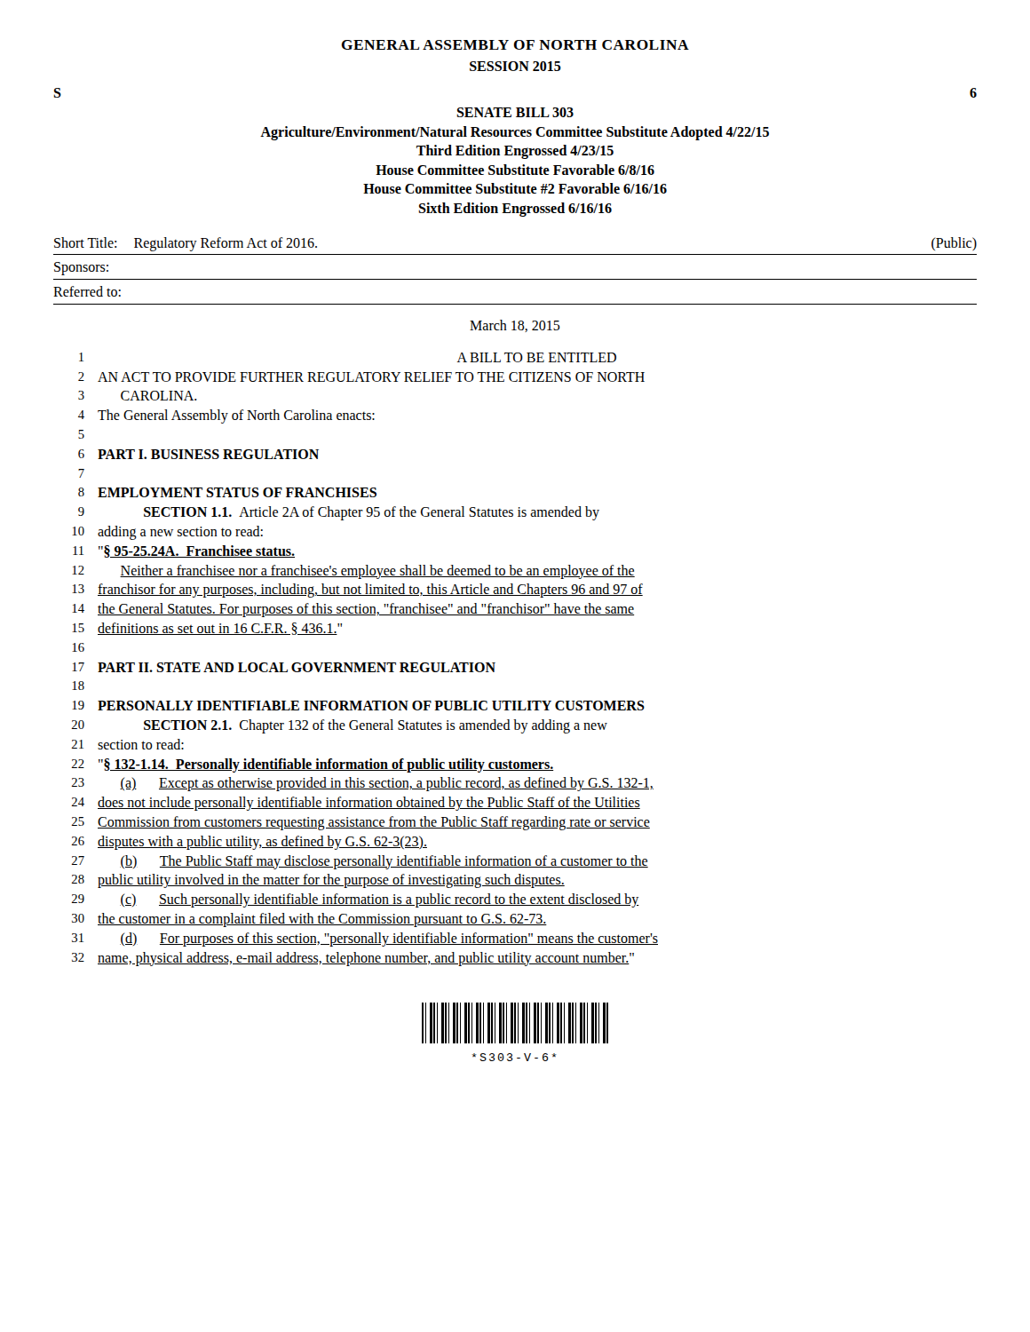GENERAL ASSEMBLY OF NORTH CAROLINA
SESSION 2015
S 6
SENATE BILL 303
Agriculture/Environment/Natural Resources Committee Substitute Adopted 4/22/15
Third Edition Engrossed 4/23/15
House Committee Substitute Favorable 6/8/16
House Committee Substitute #2 Favorable 6/16/16
Sixth Edition Engrossed 6/16/16
Short Title: Regulatory Reform Act of 2016.
(Public)
Sponsors:
Referred to:
March 18, 2015
| 1 | A BILL TO BE ENTITLED |
| 2 | AN ACT TO PROVIDE FURTHER REGULATORY RELIEF TO THE CITIZENS OF NORTH |
| 3 | CAROLINA. |
| 4 | The General Assembly of North Carolina enacts: |
| 5 | |
| 6 | PART I. BUSINESS REGULATION |
| 7 | |
| 8 | EMPLOYMENT STATUS OF FRANCHISES |
| 9 | SECTION 1.1. Article 2A of Chapter 95 of the General Statutes is amended by |
| 10 | adding a new section to read: |
| 11 | " § 95-25.24A. Franchisee status. |
| 12 | Neither a franchisee nor a franchisee's employee shall be deemed to be an employee of the |
| 13 | franchisor for any purposes, including, but not limited to, this Article and Chapters 96 and 97 of |
| 14 | the General Statutes. For purposes of this section, "franchisee" and "franchisor" have the same |
| 15 | definitions as set out in 16 C.F.R. § 436.1. " |
| 16 | |
| 17 | PART II. STATE AND LOCAL GOVERNMENT REGULATION |
| 18 | |
| 19 | PERSONALLY IDENTIFIABLE INFORMATION OF PUBLIC UTILITY CUSTOMERS |
| 20 | SECTION 2.1. Chapter 132 of the General Statutes is amended by adding a new |
| 21 | section to read: |
| 22 | " § 132-1.14. Personally identifiable information of public utility customers. |
| 23 | (a) Except as otherwise provided in this section, a public record, as defined by G.S. 132-1, |
| 24 | does not include personally identifiable information obtained by the Public Staff of the Utilities |
| 25 | Commission from customers requesting assistance from the Public Staff regarding rate or service |
| 26 | disputes with a public utility, as defined by G.S. 62-3(23). |
| 27 | (b) The Public Staff may disclose personally identifiable information of a customer to the |
| 28 | public utility involved in the matter for the purpose of investigating such disputes. |
| 29 | (c) Such personally identifiable information is a public record to the extent disclosed by |
| 30 | the customer in a complaint filed with the Commission pursuant to G.S. 62-73. |
| 31 | (d) For purposes of this section, "personally identifiable information" means the customer's |
| 32 | name, physical address, e-mail address, telephone number, and public utility account number. " |
*S303-V-6*